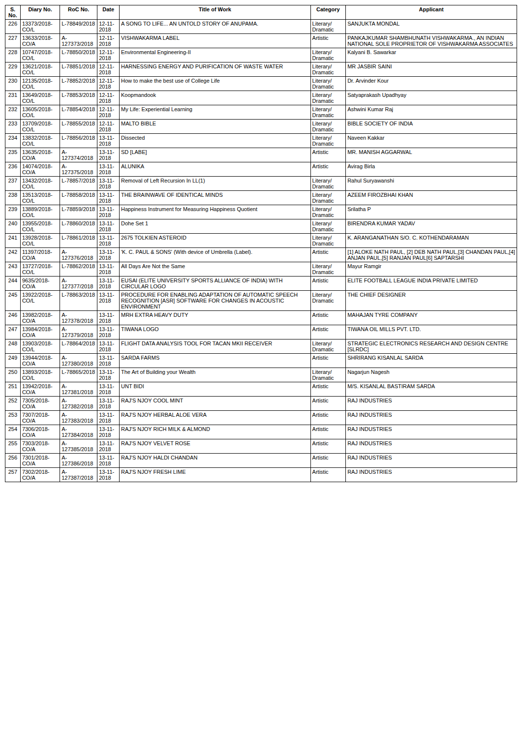| S. No. | Diary No. | RoC No. | Date | Title of Work | Category | Applicant |
| --- | --- | --- | --- | --- | --- | --- |
| 226 | 13373/2018-CO/L | L-78849/2018 | 12-11-2018 | A SONG TO LIFE... AN UNTOLD STORY OF ANUPAMA. | Literary/ Dramatic | SANJUKTA MONDAL |
| 227 | 13633/2018-CO/A | A-127373/2018 | 12-11-2018 | VISHWAKARMA LABEL | Artistic | PANKAJKUMAR SHAMBHUNATH VISHWAKARMA., AN INDIAN NATIONAL SOLE PROPRIETOR OF VISHWAKARMA ASSOCIATES |
| 228 | 10747/2018-CO/L | L-78850/2018 | 12-11-2018 | Environmental Engineering-II | Literary/ Dramatic | Kalyani B. Sawarkar |
| 229 | 13621/2018-CO/L | L-78851/2018 | 12-11-2018 | HARNESSING ENERGY AND PURIFICATION OF WASTE WATER | Literary/ Dramatic | MR JASBIR SAINI |
| 230 | 12135/2018-CO/L | L-78852/2018 | 12-11-2018 | How to make the best use of College Life | Literary/ Dramatic | Dr. Arvinder Kour |
| 231 | 13649/2018-CO/L | L-78853/2018 | 12-11-2018 | Koopmandook | Literary/ Dramatic | Satyaprakash Upadhyay |
| 232 | 13605/2018-CO/L | L-78854/2018 | 12-11-2018 | My Life: Experiential Learning | Literary/ Dramatic | Ashwini Kumar Raj |
| 233 | 13709/2018-CO/L | L-78855/2018 | 12-11-2018 | MALTO BIBLE | Literary/ Dramatic | BIBLE SOCIETY OF INDIA |
| 234 | 13832/2018-CO/L | L-78856/2018 | 13-11-2018 | Dissected | Literary/ Dramatic | Naveen Kakkar |
| 235 | 13635/2018-CO/A | A-127374/2018 | 13-11-2018 | SD [LABE] | Artistic | MR. MANISH AGGARWAL |
| 236 | 14074/2018-CO/A | A-127375/2018 | 13-11-2018 | ALUNIKA | Artistic | Avirag Birla |
| 237 | 13432/2018-CO/L | L-78857/2018 | 13-11-2018 | Removal of Left Recursion In LL(1) | Literary/ Dramatic | Rahul Suryawanshi |
| 238 | 13513/2018-CO/L | L-78858/2018 | 13-11-2018 | THE BRAINWAVE OF IDENTICAL MINDS | Literary/ Dramatic | AZEEM FIROZBHAI KHAN |
| 239 | 13889/2018-CO/L | L-78859/2018 | 13-11-2018 | Happiness Instrument for Measuring Happiness Quotient | Literary/ Dramatic | Srilatha P |
| 240 | 13955/2018-CO/L | L-78860/2018 | 13-11-2018 | Dohe Set 1 | Literary/ Dramatic | BIRENDRA KUMAR YADAV |
| 241 | 13928/2018-CO/L | L-78861/2018 | 13-11-2018 | 2675 TOLKIEN ASTEROID | Literary/ Dramatic | K. ARANGANATHAN S/O. C. KOTHENDARAMAN |
| 242 | 11397/2018-CO/A | A-127376/2018 | 13-11-2018 | 'K. C. PAUL & SONS' (With device of Umbrella (Label). | Artistic | [1] ALOKE NATH PAUL, [2] DEB NATH PAUL,[3] CHANDAN PAUL,[4] ANJAN PAUL,[5] RANJAN PAUL[6] SAPTARSHI |
| 243 | 13727/2018-CO/L | L-78862/2018 | 13-11-2018 | All Days Are Not the Same | Literary/ Dramatic | Mayur Ramgir |
| 244 | 9635/2018-CO/A | A-127377/2018 | 13-11-2018 | EUSAI (ELITE UNIVERSITY SPORTS ALLIANCE OF INDIA) WITH CIRCULAR LOGO | Artistic | ELITE FOOTBALL LEAGUE INDIA PRIVATE LIMITED |
| 245 | 13922/2018-CO/L | L-78863/2018 | 13-11-2018 | PROCEDURE FOR ENABLING ADAPTATION OF AUTOMATIC SPEECH RECOGNITION [ASR] SOFTWARE FOR CHANGES IN ACOUSTIC ENVIRONMENT | Literary/ Dramatic | THE CHIEF DESIGNER |
| 246 | 13982/2018-CO/A | A-127378/2018 | 13-11-2018 | MRH EXTRA HEAVY DUTY | Artistic | MAHAJAN TYRE COMPANY |
| 247 | 13984/2018-CO/A | A-127379/2018 | 13-11-2018 | TIWANA LOGO | Artistic | TIWANA OIL MILLS PVT. LTD. |
| 248 | 13903/2018-CO/L | L-78864/2018 | 13-11-2018 | FLIGHT DATA ANALYSIS TOOL FOR TACAN MKII RECEIVER | Literary/ Dramatic | STRATEGIC ELECTRONICS RESEARCH AND DESIGN CENTRE [SLRDC] |
| 249 | 13944/2018-CO/A | A-127380/2018 | 13-11-2018 | SARDA FARMS | Artistic | SHRIRANG KISANLAL SARDA |
| 250 | 13893/2018-CO/L | L-78865/2018 | 13-11-2018 | The Art of Building your Wealth | Literary/ Dramatic | Nagarjun Nagesh |
| 251 | 13942/2018-CO/A | A-127381/2018 | 13-11-2018 | UNT BIDI | Artistic | M/S. KISANLAL BASTIRAM SARDA |
| 252 | 7305/2018-CO/A | A-127382/2018 | 13-11-2018 | RAJ'S NJOY COOL MINT | Artistic | RAJ INDUSTRIES |
| 253 | 7307/2018-CO/A | A-127383/2018 | 13-11-2018 | RAJ'S NJOY HERBAL ALOE VERA | Artistic | RAJ INDUSTRIES |
| 254 | 7306/2018-CO/A | A-127384/2018 | 13-11-2018 | RAJ'S NJOY RICH MILK & ALMOND | Artistic | RAJ INDUSTRIES |
| 255 | 7303/2018-CO/A | A-127385/2018 | 13-11-2018 | RAJ'S NJOY VELVET ROSE | Artistic | RAJ INDUSTRIES |
| 256 | 7301/2018-CO/A | A-127386/2018 | 13-11-2018 | RAJ'S NJOY HALDI CHANDAN | Artistic | RAJ INDUSTRIES |
| 257 | 7302/2018-CO/A | A-127387/2018 | 13-11-2018 | RAJ'S NJOY FRESH LIME | Artistic | RAJ INDUSTRIES |